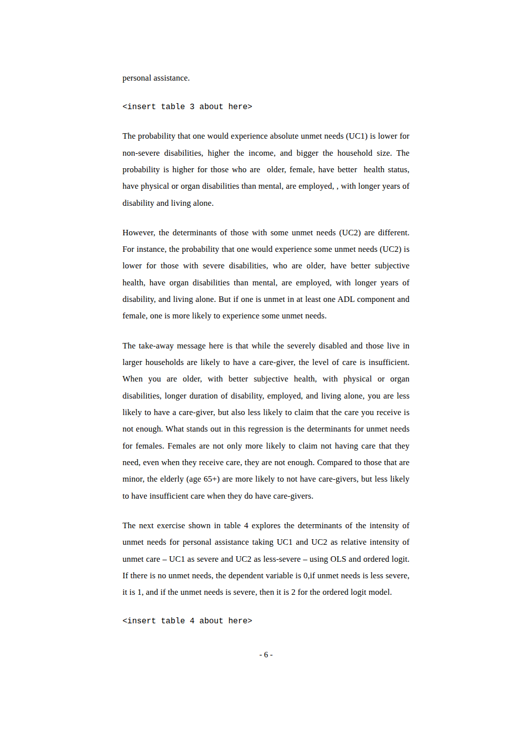personal assistance.
<insert table 3 about here>
The probability that one would experience absolute unmet needs (UC1) is lower for non-severe disabilities, higher the income, and bigger the household size. The probability is higher for those who are older, female, have better health status, have physical or organ disabilities than mental, are employed, , with longer years of disability and living alone.
However, the determinants of those with some unmet needs (UC2) are different. For instance, the probability that one would experience some unmet needs (UC2) is lower for those with severe disabilities, who are older, have better subjective health, have organ disabilities than mental, are employed, with longer years of disability, and living alone. But if one is unmet in at least one ADL component and female, one is more likely to experience some unmet needs.
The take-away message here is that while the severely disabled and those live in larger households are likely to have a care-giver, the level of care is insufficient. When you are older, with better subjective health, with physical or organ disabilities, longer duration of disability, employed, and living alone, you are less likely to have a care-giver, but also less likely to claim that the care you receive is not enough. What stands out in this regression is the determinants for unmet needs for females. Females are not only more likely to claim not having care that they need, even when they receive care, they are not enough. Compared to those that are minor, the elderly (age 65+) are more likely to not have care-givers, but less likely to have insufficient care when they do have care-givers.
The next exercise shown in table 4 explores the determinants of the intensity of unmet needs for personal assistance taking UC1 and UC2 as relative intensity of unmet care – UC1 as severe and UC2 as less-severe – using OLS and ordered logit. If there is no unmet needs, the dependent variable is 0,if unmet needs is less severe, it is 1, and if the unmet needs is severe, then it is 2 for the ordered logit model.
<insert table 4 about here>
- 6 -